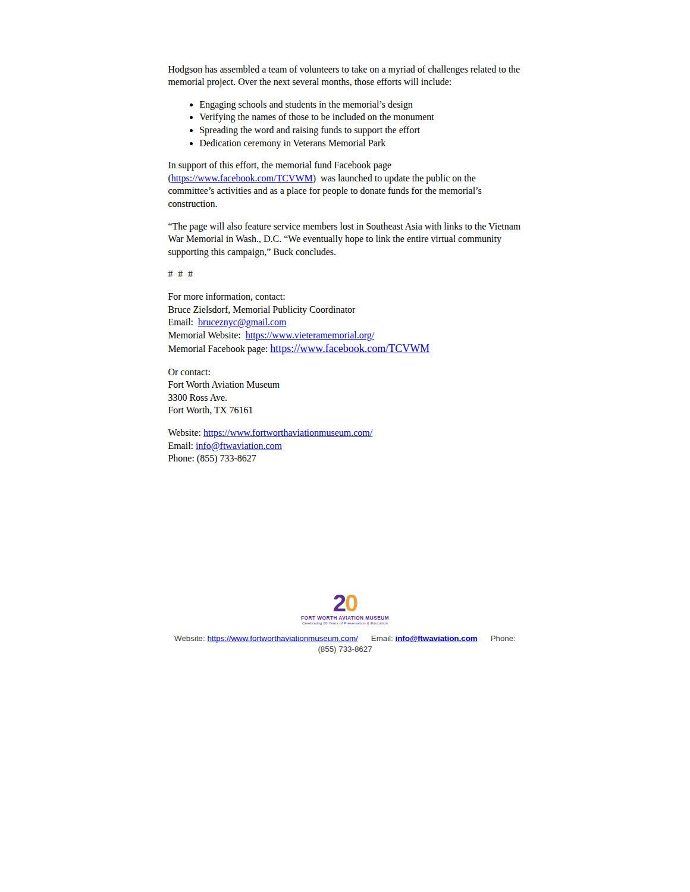Hodgson has assembled a team of volunteers to take on a myriad of challenges related to the memorial project. Over the next several months, those efforts will include:
Engaging schools and students in the memorial’s design
Verifying the names of those to be included on the monument
Spreading the word and raising funds to support the effort
Dedication ceremony in Veterans Memorial Park
In support of this effort, the memorial fund Facebook page (https://www.facebook.com/TCVWM) was launched to update the public on the committee’s activities and as a place for people to donate funds for the memorial’s construction.
“The page will also feature service members lost in Southeast Asia with links to the Vietnam War Memorial in Wash., D.C. “We eventually hope to link the entire virtual community supporting this campaign,” Buck concludes.
# # #
For more information, contact:
Bruce Zielsdorf, Memorial Publicity Coordinator
Email: bruceznyc@gmail.com
Memorial Website: https://www.vieteramemorial.org/
Memorial Facebook page: https://www.facebook.com/TCVWM
Or contact:
Fort Worth Aviation Museum
3300 Ross Ave.
Fort Worth, TX 76161
Website: https://www.fortworthaviationmuseum.com/
Email: info@ftwaviation.com
Phone: (855) 733-8627
20
FORT WORTH AVIATION MUSEUM
Celebrating 20 Years of Preservation & Education
Website: https://www.fortworthaviationmuseum.com/ Email: info@ftwaviation.com Phone: (855) 733-8627